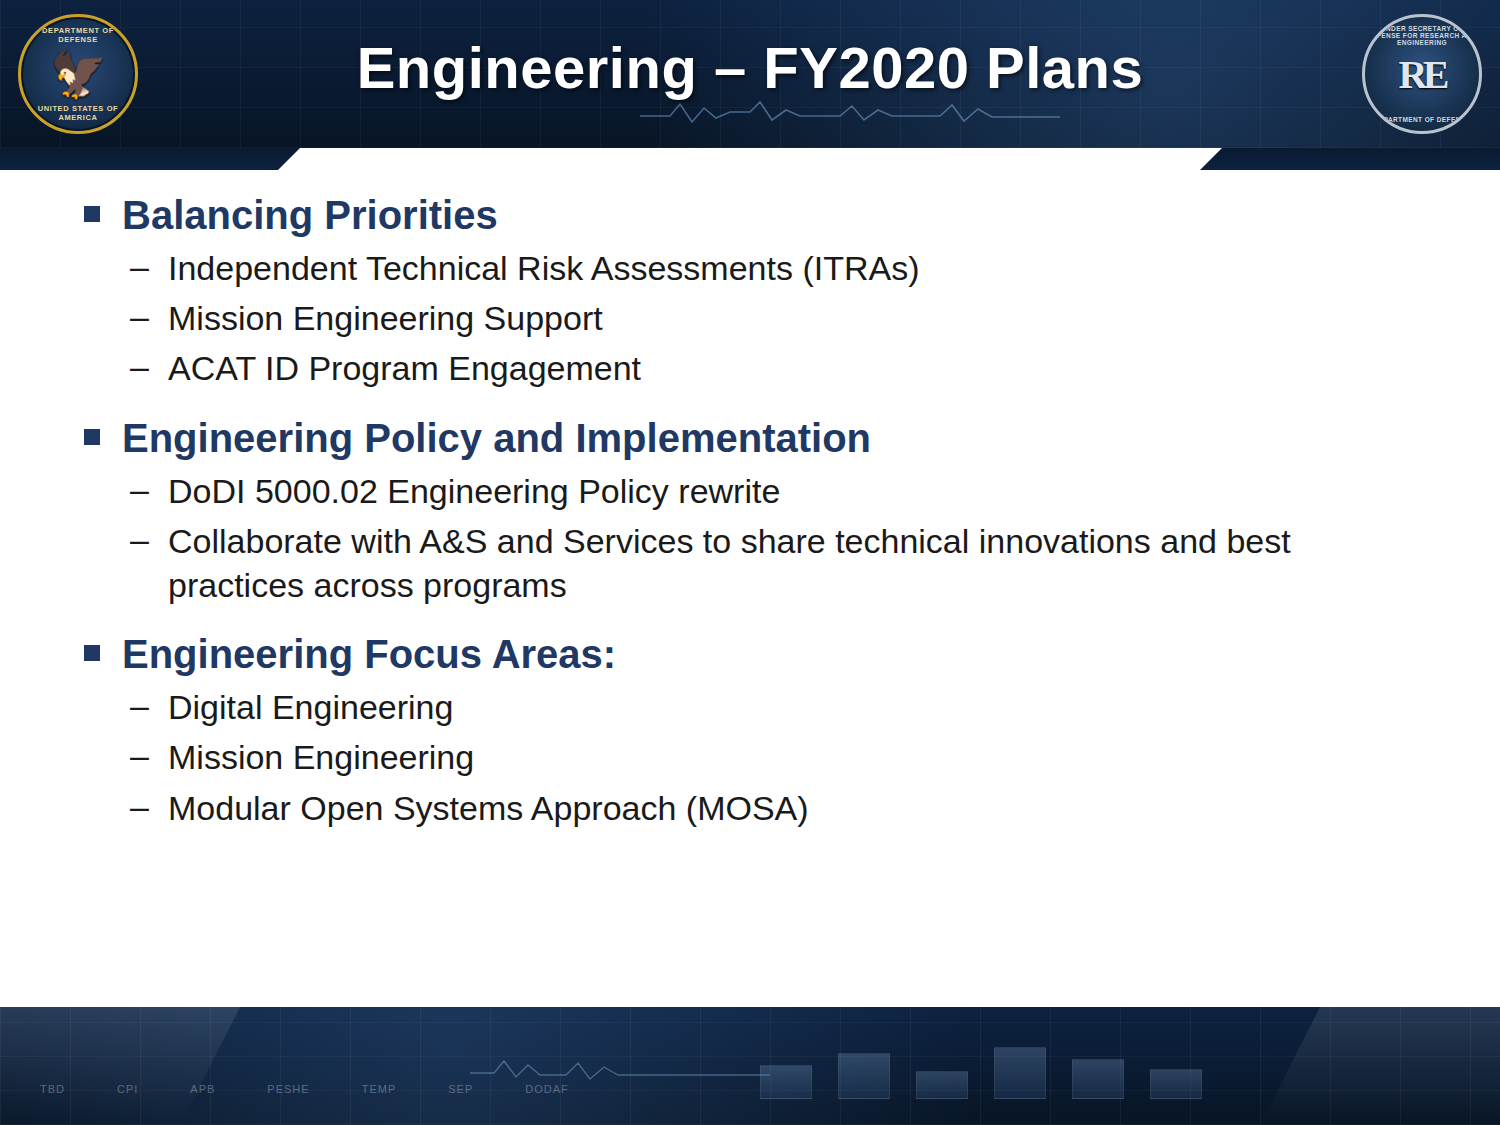Engineering – FY2020 Plans
DEPARTMENT OF DEFENSE
🦅
UNITED STATES OF AMERICA
UNDER SECRETARY OF DEFENSE FOR RESEARCH AND ENGINEERING
R E
DEPARTMENT OF DEFENSE
Balancing Priorities
Independent Technical Risk Assessments (ITRAs)
Mission Engineering Support
ACAT ID Program Engagement
Engineering Policy and Implementation
DoDI 5000.02 Engineering Policy rewrite
Collaborate with A&S and Services to share technical innovations and best practices across programs
Engineering Focus Areas:
Digital Engineering
Mission Engineering
Modular Open Systems Approach (MOSA)
TBD CPI APB PESHE TEMP SEP DODAF